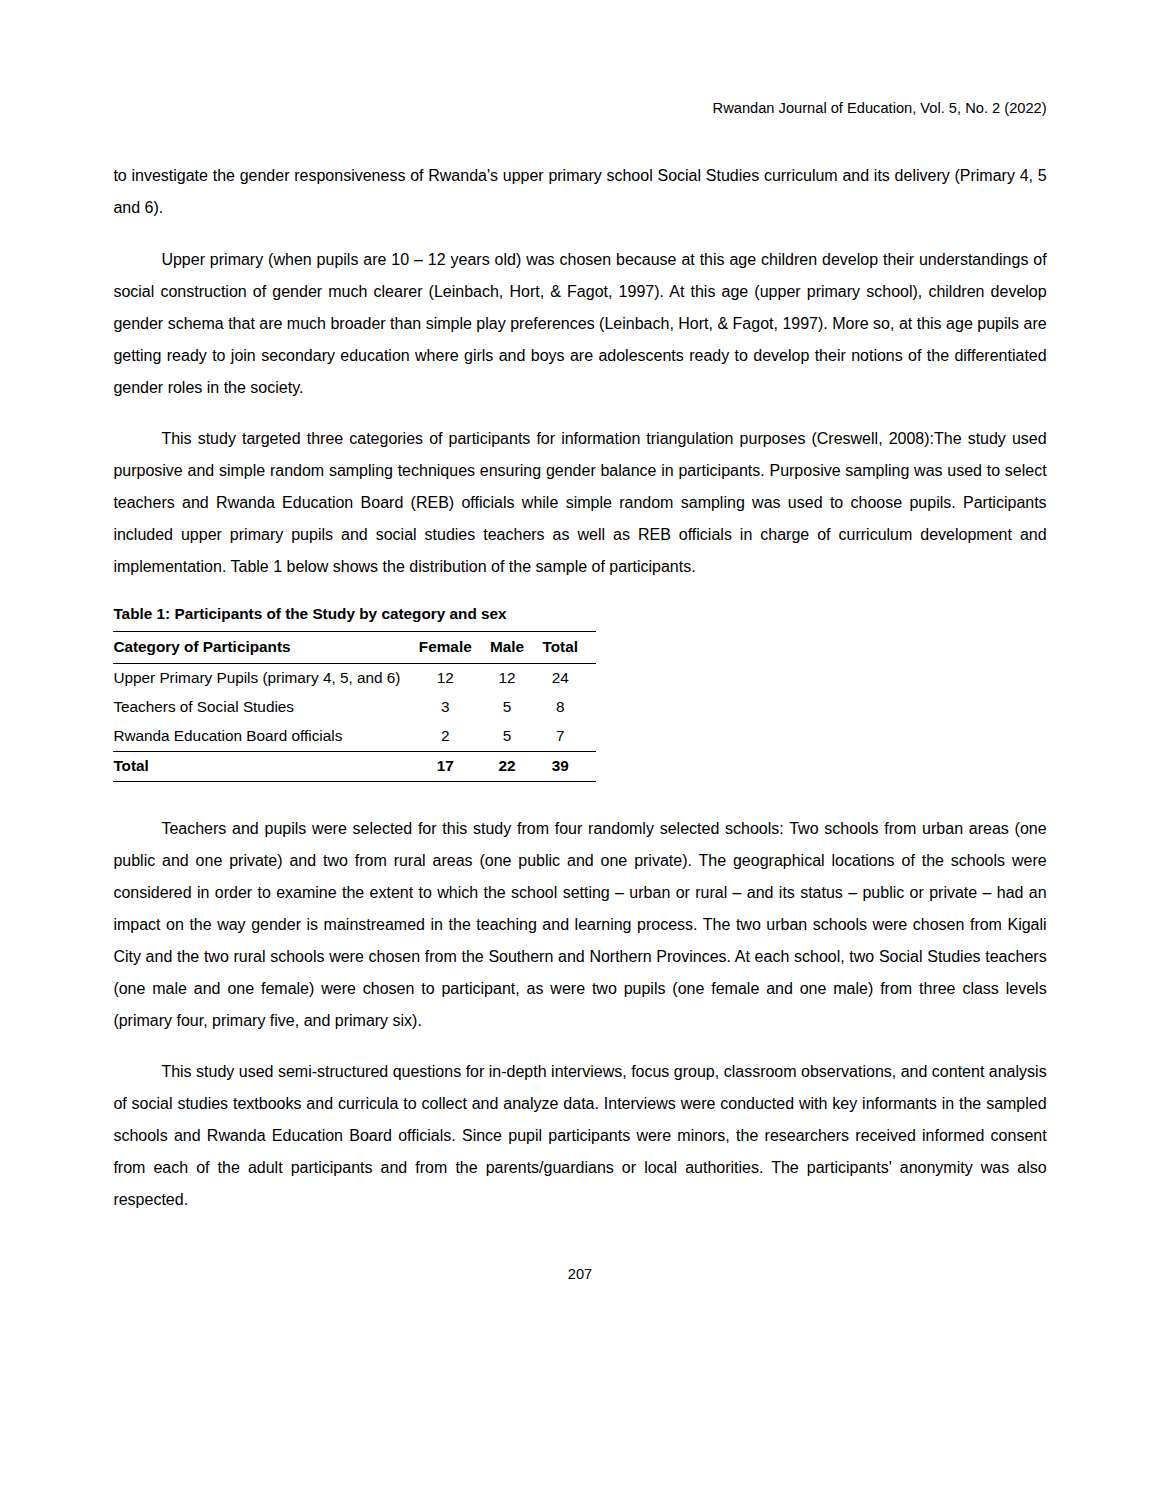Rwandan Journal of Education, Vol. 5, No. 2 (2022)
to investigate the gender responsiveness of Rwanda's upper primary school Social Studies curriculum and its delivery (Primary 4, 5 and 6).
Upper primary (when pupils are 10 – 12 years old) was chosen because at this age children develop their understandings of social construction of gender much clearer (Leinbach, Hort, & Fagot, 1997). At this age (upper primary school), children develop gender schema that are much broader than simple play preferences (Leinbach, Hort, & Fagot, 1997). More so, at this age pupils are getting ready to join secondary education where girls and boys are adolescents ready to develop their notions of the differentiated gender roles in the society.
This study targeted three categories of participants for information triangulation purposes (Creswell, 2008):The study used purposive and simple random sampling techniques ensuring gender balance in participants. Purposive sampling was used to select teachers and Rwanda Education Board (REB) officials while simple random sampling was used to choose pupils. Participants included upper primary pupils and social studies teachers as well as REB officials in charge of curriculum development and implementation. Table 1 below shows the distribution of the sample of participants.
Table 1: Participants of the Study by category and sex
| Category of Participants | Female | Male | Total |
| --- | --- | --- | --- |
| Upper Primary Pupils (primary 4, 5, and 6) | 12 | 12 | 24 |
| Teachers of Social Studies | 3 | 5 | 8 |
| Rwanda Education Board officials | 2 | 5 | 7 |
| Total | 17 | 22 | 39 |
Teachers and pupils were selected for this study from four randomly selected schools: Two schools from urban areas (one public and one private) and two from rural areas (one public and one private). The geographical locations of the schools were considered in order to examine the extent to which the school setting – urban or rural – and its status – public or private – had an impact on the way gender is mainstreamed in the teaching and learning process. The two urban schools were chosen from Kigali City and the two rural schools were chosen from the Southern and Northern Provinces. At each school, two Social Studies teachers (one male and one female) were chosen to participant, as were two pupils (one female and one male) from three class levels (primary four, primary five, and primary six).
This study used semi-structured questions for in-depth interviews, focus group, classroom observations, and content analysis of social studies textbooks and curricula to collect and analyze data. Interviews were conducted with key informants in the sampled schools and Rwanda Education Board officials. Since pupil participants were minors, the researchers received informed consent from each of the adult participants and from the parents/guardians or local authorities. The participants' anonymity was also respected.
207